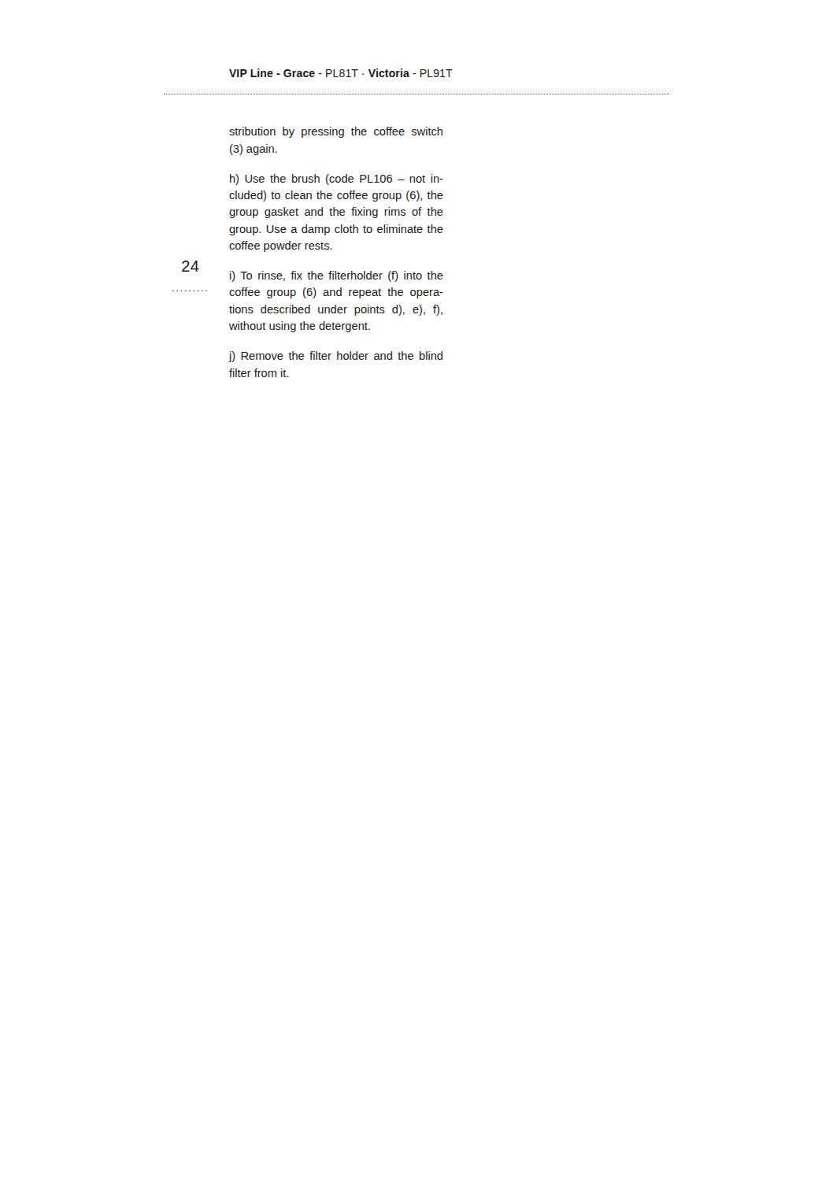VIP Line - Grace - PL81T · Victoria - PL91T
24.........
stribution by pressing the coffee switch (3) again.
h) Use the brush (code PL106 – not included) to clean the coffee group (6), the group gasket and the fixing rims of the group. Use a damp cloth to eliminate the coffee powder rests.
i) To rinse, fix the filterholder (f) into the coffee group (6) and repeat the operations described under points d), e), f), without using the detergent.
j) Remove the filter holder and the blind filter from it.